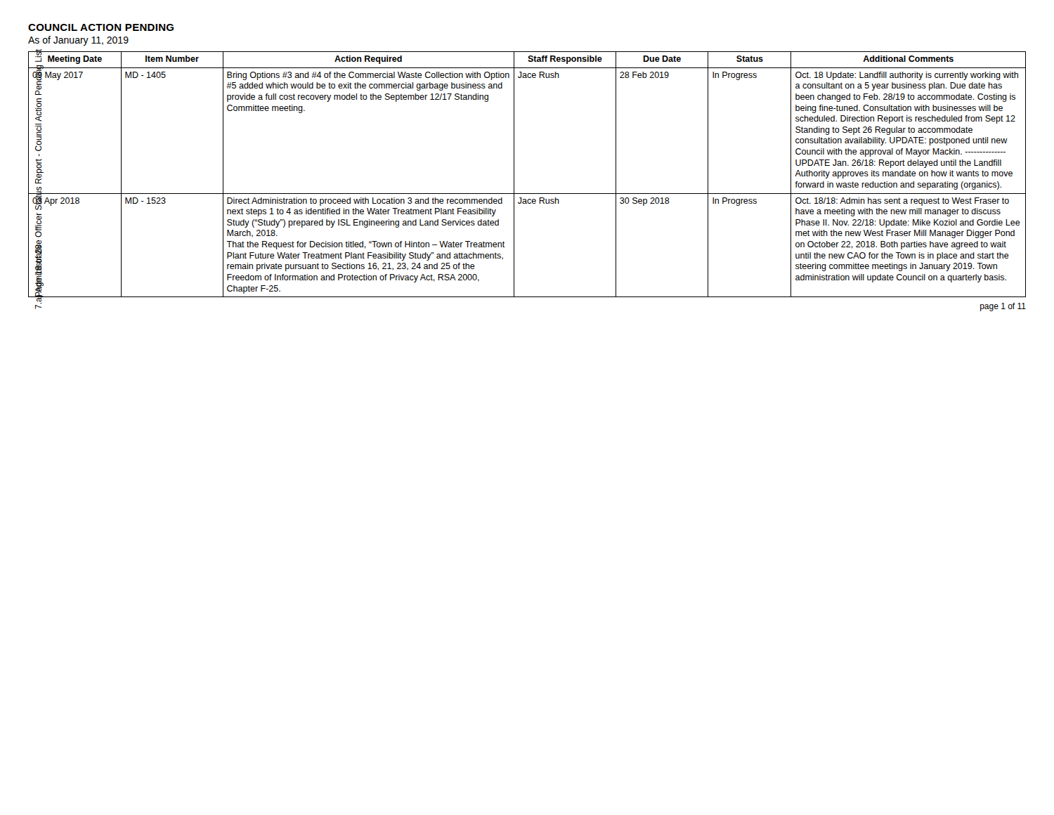7.a) Administrative Officer Status Report - Council Action Pending List
Page 18 of 28
COUNCIL ACTION PENDING
As of January 11, 2019
| Meeting Date | Item Number | Action Required | Staff Responsible | Due Date | Status | Additional Comments |
| --- | --- | --- | --- | --- | --- | --- |
| 09 May 2017 | MD - 1405 | Bring Options #3 and #4 of the Commercial Waste Collection with Option #5 added which would be to exit the commercial garbage business and provide a full cost recovery model to the September 12/17 Standing Committee meeting. | Jace Rush | 28 Feb 2019 | In Progress | Oct. 18 Update: Landfill authority is currently working with a consultant on a 5 year business plan. Due date has been changed to Feb. 28/19 to accommodate. Costing is being fine-tuned. Consultation with businesses will be scheduled. Direction Report is rescheduled from Sept 12 Standing to Sept 26 Regular to accommodate consultation availability. UPDATE: postponed until new Council with the approval of Mayor Mackin. -------------- UPDATE Jan. 26/18: Report delayed until the Landfill Authority approves its mandate on how it wants to move forward in waste reduction and separating (organics). |
| 03 Apr 2018 | MD - 1523 | Direct Administration to proceed with Location 3 and the recommended next steps 1 to 4 as identified in the Water Treatment Plant Feasibility Study (“Study”) prepared by ISL Engineering and Land Services dated March, 2018. That the Request for Decision titled, “Town of Hinton – Water Treatment Plant Future Water Treatment Plant Feasibility Study” and attachments, remain private pursuant to Sections 16, 21, 23, 24 and 25 of the Freedom of Information and Protection of Privacy Act, RSA 2000, Chapter F-25. | Jace Rush | 30 Sep 2018 | In Progress | Oct. 18/18: Admin has sent a request to West Fraser to have a meeting with the new mill manager to discuss Phase II. Nov. 22/18: Update: Mike Koziol and Gordie Lee met with the new West Fraser Mill Manager Digger Pond on October 22, 2018. Both parties have agreed to wait until the new CAO for the Town is in place and start the steering committee meetings in January 2019. Town administration will update Council on a quarterly basis. |
page 1 of 11